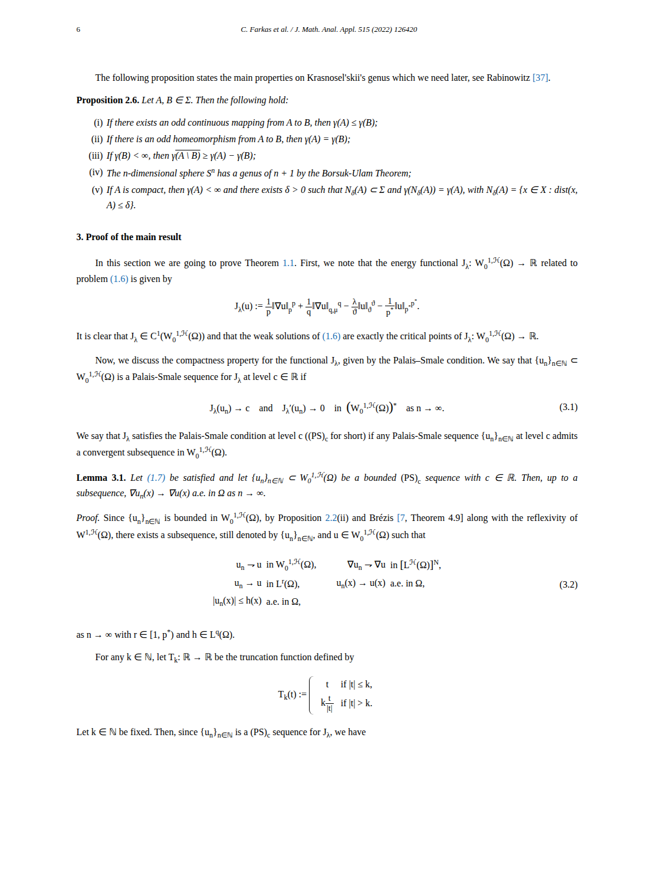6 C. Farkas et al. / J. Math. Anal. Appl. 515 (2022) 126420
The following proposition states the main properties on Krasnosel'skii's genus which we need later, see Rabinowitz [37].
Proposition 2.6. Let A, B ∈ Σ. Then the following hold:
(i) If there exists an odd continuous mapping from A to B, then γ(A) ≤ γ(B);
(ii) If there is an odd homeomorphism from A to B, then γ(A) = γ(B);
(iii) If γ(B) < ∞, then γ(A \ B) ≥ γ(A) − γ(B);
(iv) The n-dimensional sphere Sn has a genus of n + 1 by the Borsuk-Ulam Theorem;
(v) If A is compact, then γ(A) < ∞ and there exists δ > 0 such that Nδ(A) ⊂ Σ and γ(Nδ(A)) = γ(A), with Nδ(A) = {x ∈ X : dist(x, A) ≤ δ}.
3. Proof of the main result
In this section we are going to prove Theorem 1.1. First, we note that the energy functional Jλ: W01,ℋ(Ω) → ℝ related to problem (1.6) is given by
Jλ(u) := 1 p‖∇u‖pp + 1 q‖∇u‖q,μq − λϑ‖u‖ϑϑ − 1 p*‖u‖p*p*.
It is clear that Jλ ∈ C1(W01,ℋ(Ω)) and that the weak solutions of (1.6) are exactly the critical points of Jλ: W01,ℋ(Ω) → ℝ.
Now, we discuss the compactness property for the functional Jλ, given by the Palais–Smale condition. We say that {un}n∈ℕ ⊂ W01,ℋ(Ω) is a Palais-Smale sequence for Jλ at level c ∈ ℝ if
Jλ(un) → c and Jλ′(un) → 0 in (W01,ℋ(Ω))* as n → ∞.
(3.1)
We say that Jλ satisfies the Palais-Smale condition at level c ((PS)c for short) if any Palais-Smale sequence {un}n∈ℕ at level c admits a convergent subsequence in W01,ℋ(Ω).
Lemma 3.1. Let (1.7) be satisfied and let {un}n∈ℕ ⊂ W01,ℋ(Ω) be a bounded (PS)c sequence with c ∈ ℝ. Then, up to a subsequence, ∇un(x) → ∇u(x) a.e. in Ω as n → ∞.
Proof. Since {un}n∈ℕ is bounded in W01,ℋ(Ω), by Proposition 2.2(ii) and Brézis [7, Theorem 4.9] along with the reflexivity of W1,ℋ(Ω), there exists a subsequence, still denoted by {un}n∈ℕ, and u ∈ W01,ℋ(Ω) such that
| u n ⇁ u | in W 0 1,ℋ (Ω), | ∇u n ⇁ ∇u | in [ L ℋ (Ω) ] N , |
| u n → u | in L r (Ω), | u n (x) → u(x) | a.e. in Ω, |
| /u n (x)/ ≤ h(x) | a.e. in Ω, | | |
(3.2)
as n → ∞ with r ∈ [1, p*) and h ∈ Lq(Ω).
For any k ∈ ℕ, let Tk: ℝ → ℝ be the truncation function defined by
Tk(t) :=
| t | if /t/ ≤ k, |
| k t /t/ | if /t/ > k. |
Let k ∈ ℕ be fixed. Then, since {un}n∈ℕ is a (PS)c sequence for Jλ, we have